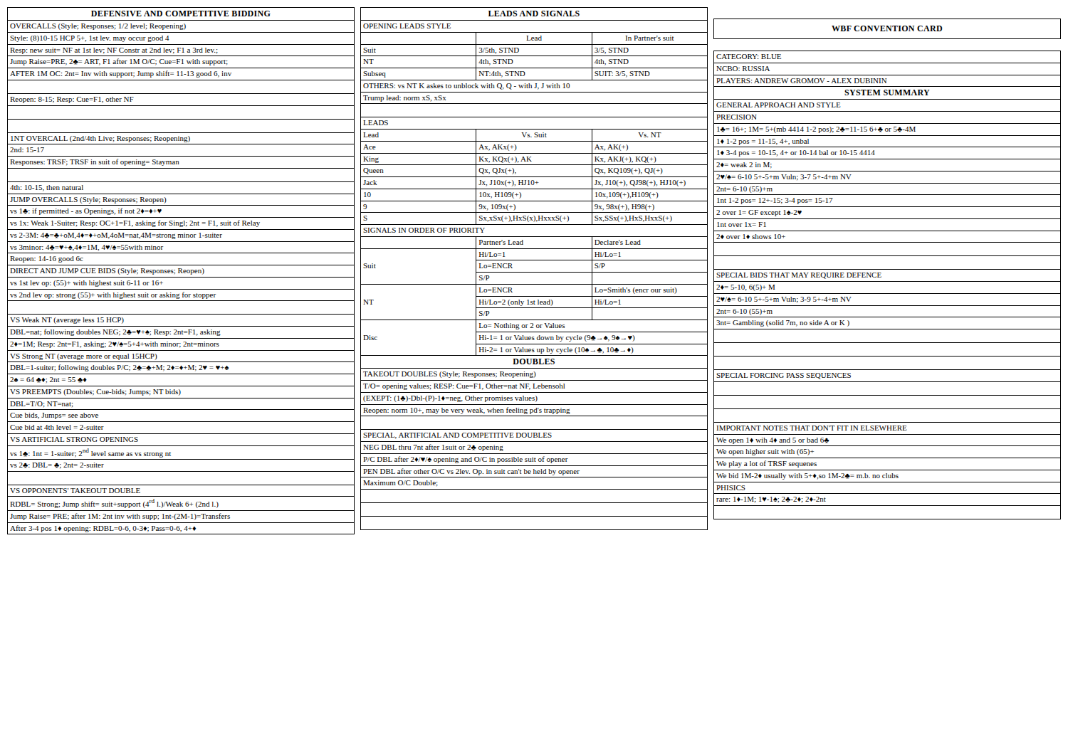| DEFENSIVE AND COMPETITIVE BIDDING |
| OVERCALLS (Style; Responses; 1/2 level; Reopening) |
| Style: (8)10-15 HCP 5+, 1st lev. may occur good 4 |
| Resp: new suit= NF at 1st lev; NF Constr at 2nd lev; F1 a 3rd lev.; |
| Jump Raise=PRE, 2♣= ART, F1 after 1M O/C; Cue=F1 with support; |
| AFTER 1M OC: 2nt= Inv with support; Jump shift= 11-13 good 6, inv |
| Reopen: 8-15; Resp: Cue=F1, other NF |
| 1NT OVERCALL (2nd/4th Live; Responses; Reopening) |
| 2nd: 15-17 |
| Responses: TRSF; TRSF in suit of opening= Stayman |
| 4th: 10-15, then natural |
| JUMP OVERCALLS (Style; Responses; Reopen) |
| vs 1♣: if permitted - as Openings, if not 2♦=♦+♥ |
| vs 1x: Weak 1-Suiter; Resp: OC+1=F1, asking for Singl; 2nt = F1, suit of Relay |
| vs 2-3M: 4♣=♣+oM,4♦=♦+oM,4oM=nat,4M=strong minor 1-suiter |
| vs 3minor: 4♣=♥+♠,4♦=1M, 4♥/♠=55with minor |
| Reopen: 14-16 good 6c |
| DIRECT AND JUMP CUE BIDS (Style; Responses; Reopen) |
| vs 1st lev op: (55)+ with highest suit 6-11 or 16+ |
| vs 2nd lev op: strong (55)+ with highest suit or asking for stopper |
| VS Weak NT (average less 15 HCP) |
| DBL=nat; following doubles NEG; 2♣=♥+♠; Resp: 2nt=F1, asking |
| 2♦=1M; Resp: 2nt=F1, asking; 2♥/♠=5+4+with minor; 2nt=minors |
| VS Strong NT (average more or equal 15HCP) |
| DBL=1-suiter; following doubles P/C; 2♣=♣+M; 2♦=♦+M; 2♥ = ♥+♠ |
| 2♠ = 64 ♣♦; 2nt = 55 ♣♦ |
| VS PREEMPTS (Doubles; Cue-bids; Jumps; NT bids) |
| DBL=T/O; NT=nat; |
| Cue bids, Jumps= see above |
| Cue bid at 4th level = 2-suiter |
| VS ARTIFICIAL STRONG OPENINGS |
| vs 1♣: 1nt = 1-suiter; 2 nd level same as vs strong nt |
| vs 2♣: DBL= ♣; 2nt= 2-suiter |
| VS OPPONENTS' TAKEOUT DOUBLE |
| RDBL= Strong; Jump shift= suit+support (4 rd l.)/Weak 6+ (2nd l.) |
| Jump Raise= PRE; after 1M: 2nt inv with supp; 1nt-(2M-1)=Transfers |
| After 3-4 pos 1♦ opening: RDBL=0-6, 0-3♦; Pass=0-6, 4+♦ |
| LEADS AND SIGNALS |
| OPENING LEADS STYLE |
| | Lead | In Partner's suit |
| Suit | 3/5th, STND | 3/5, STND |
| NT | 4th, STND | 4th, STND |
| Subseq | NT:4th, STND | SUIT: 3/5, STND |
| OTHERS: vs NT K askes to unblock with Q, Q - with J, J with 10 |
| Trump lead: norm xS, xSx |
| LEADS |
| Lead | Vs. Suit | Vs. NT |
| Ace | Ax, AKx(+) | Ax, AK(+) |
| King | Kx, KQx(+), AK | Kx, AKJ(+), KQ(+) |
| Queen | Qx, QJx(+), | Qx, KQ109(+), QJ(+) |
| Jack | Jx, J10x(+), HJ10+ | Jx, J10(+), QJ98(+), HJ10(+) |
| 10 | 10x, H109(+) | 10x,109(+),H109(+) |
| 9 | 9x, 109x(+) | 9x, 98x(+), H98(+) |
| S | Sx,xSx(+),HxS(x),HxxxS(+) | Sx,SSx(+),HxS,HxxS(+) |
| SIGNALS IN ORDER OF PRIORITY |
| | Partner's Lead | Declare's Lead |
| Suit | Hi/Lo=1 | Hi/Lo=1 |
| Lo=ENCR | S/P |
| S/P | |
| NT | Lo=ENCR | Lo=Smith's (encr our suit) |
| Hi/Lo=2 (only 1st lead) | Hi/Lo=1 |
| S/P | |
| Disc | Lo= Nothing or 2 or Values |
| Hi-1= 1 or Values down by cycle (9♣→♠, 9♠→♥) |
| Hi-2= 1 or Values up by cycle (10♠→♣, 10♣→♦) |
| DOUBLES |
| TAKEOUT DOUBLES (Style; Responses; Reopening) |
| T/O= opening values; RESP: Cue=F1, Other=nat NF, Lebensohl |
| (EXEPT: (1♣)-Dbl-(P)-1♦=neg, Other promises values) |
| Reopen: norm 10+, may be very weak, when feeling pd's trapping |
| SPECIAL, ARTIFICIAL AND COMPETITIVE DOUBLES |
| NEG DBL thru 7nt after 1suit or 2♣ opening |
| P/C DBL after 2♦/♥/♠ opening and O/C in possible suit of opener |
| PEN DBL after other O/C vs 2lev. Op. in suit can't be held by opener |
| Maximum O/C Double; |
| WBF CONVENTION CARD |
| CATEGORY: BLUE |
| NCBO: RUSSIA |
| PLAYERS: ANDREW GROMOV - ALEX DUBININ |
| SYSTEM SUMMARY |
| GENERAL APPROACH AND STYLE |
| PRECISION |
| 1♣= 16+; 1M= 5+(mb 4414 1-2 pos); 2♣=11-15 6+♣ or 5♣-4M |
| 1♦ 1-2 pos = 11-15, 4+, unbal |
| 1♦ 3-4 pos = 10-15, 4+ or 10-14 bal or 10-15 4414 |
| 2♦= weak 2 in M; |
| 2♥/♠= 6-10 5+-5+m Vuln; 3-7 5+-4+m NV |
| 2nt= 6-10 (55)+m |
| 1nt 1-2 pos= 12+-15; 3-4 pos= 15-17 |
| 2 over 1= GF except 1♠-2♥ |
| 1nt over 1x= F1 |
| 2♦ over 1♦ shows 10+ |
| SPECIAL BIDS THAT MAY REQUIRE DEFENCE |
| 2♦= 5-10, 6(5)+ M |
| 2♥/♠= 6-10 5+-5+m Vuln; 3-9 5+-4+m NV |
| 2nt= 6-10 (55)+m |
| 3nt= Gambling (solid 7m, no side A or K ) |
| SPECIAL FORCING PASS SEQUENCES |
| IMPORTANT NOTES THAT DON'T FIT IN ELSEWHERE |
| We open 1♦ wih 4♦ and 5 or bad 6♣ |
| We open higher suit with (65)+ |
| We play a lot of TRSF sequenes |
| We bid 1M-2♦ usually with 5+♦,so 1M-2♣= m.b. no clubs |
| PHISICS |
| rare: 1♦-1M; 1♥-1♠; 2♣-2♦; 2♦-2nt |